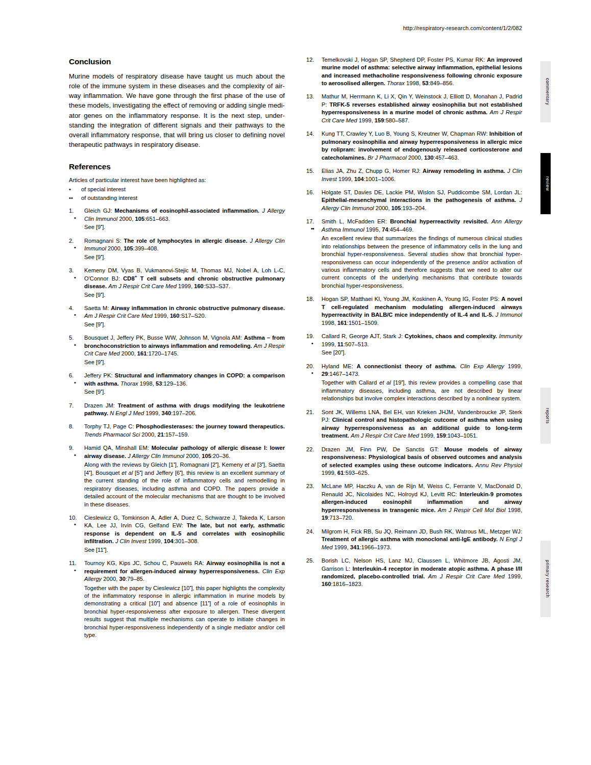http://respiratory-research.com/content/1/2/082
Conclusion
Murine models of respiratory disease have taught us much about the role of the immune system in these diseases and the complexity of airway inflammation. We have gone through the first phase of the use of these models, investigating the effect of removing or adding single mediator genes on the inflammatory response. It is the next step, understanding the integration of different signals and their pathways to the overall inflammatory response, that will bring us closer to defining novel therapeutic pathways in respiratory disease.
References
Articles of particular interest have been highlighted as:
•of special interest
••of outstanding interest
• Gleich GJ: Mechanisms of eosinophil-associated inflammation. J Allergy Clin Immunol 2000, 105:651–663.
See [9•].
• Romagnani S: The role of lymphocytes in allergic disease. J Allergy Clin Immunol 2000, 105:399–408.
See [9•].
• Kemeny DM, Vyas B, Vukmanovi-Stejic M, Thomas MJ, Nobel A, Loh L-C, O'Connor BJ: CD8+ T cell subsets and chronic obstructive pulmonary disease. Am J Respir Crit Care Med 1999, 160:S33–S37.
See [9•].
• Saetta M: Airway inflammation in chronic obstructive pulmonary disease. Am J Respir Crit Care Med 1999, 160:S17–S20.
See [9•].
• Bousquet J, Jeffery PK, Busse WW, Johnson M, Vignola AM: Asthma – from bronchoconstriction to airways inflammation and remodeling. Am J Respir Crit Care Med 2000, 161:1720–1745.
See [9•].
• Jeffery PK: Structural and inflammatory changes in COPD: a comparison with asthma. Thorax 1998, 53:129–136.
See [9•].
Drazen JM: Treatment of asthma with drugs modifying the leukotriene pathway. N Engl J Med 1999, 340:197–206.
Torphy TJ, Page C: Phosphodiesterases: the journey toward therapeutics. Trends Pharmacol Sci 2000, 21:157–159.
• Hamid QA, Minshall EM: Molecular pathology of allergic disease I: lower airway disease. J Allergy Clin Immunol 2000, 105:20–36.
Along with the reviews by Gleich [1•], Romagnani [2•], Kemeny et al [3•], Saetta [4•], Bousquet et al [5•] and Jeffery [6•], this review is an excellent summary of the current standing of the role of inflammatory cells and remodelling in respiratory diseases, including asthma and COPD. The papers provide a detailed account of the molecular mechanisms that are thought to be involved in these diseases.
• Cieslewicz G, Tomkinson A, Adler A, Duez C, Schwarze J, Takeda K, Larson KA, Lee JJ, Irvin CG, Gelfand EW: The late, but not early, asthmatic response is dependent on IL-5 and correlates with eosinophilic infiltration. J Clin Invest 1999, 104:301–308.
See [11•].
• Tournoy KG, Kips JC, Schou C, Pauwels RA: Airway eosinophilia is not a requirement for allergen-induced airway hyperresponsiveness. Clin Exp Allergy 2000, 30:79–85.
Together with the paper by Cieslewicz [10•], this paper highlights the complexity of the inflammatory response in allergic inflammation in murine models by demonstrating a critical [10•] and absence [11•] of a role of eosinophils in bronchial hyper-responsiveness after exposure to allergen. These divergent results suggest that multiple mechanisms can operate to initiate changes in bronchial hyper-responsiveness independently of a single mediator and/or cell type.
Temelkovski J, Hogan SP, Shepherd DP, Foster PS, Kumar RK: An improved murine model of asthma: selective airway inflammation, epithelial lesions and increased methacholine responsiveness following chronic exposure to aerosolised allergen. Thorax 1998, 53:849–856.
Mathur M, Herrmann K, Li X, Qin Y, Weinstock J, Elliott D, Monahan J, Padrid P: TRFK-5 reverses established airway eosinophilia but not established hyperresponsiveness in a murine model of chronic asthma. Am J Respir Crit Care Med 1999, 159:580–587.
Kung TT, Crawley Y, Luo B, Young S, Kreutner W, Chapman RW: Inhibition of pulmonary eosinophilia and airway hyperresponsiveness in allergic mice by rolipram: involvement of endogenously released corticosterone and catecholamines. Br J Pharmacol 2000, 130:457–463.
Elias JA, Zhu Z, Chupp G, Homer RJ: Airway remodeling in asthma. J Clin Invest 1999, 104:1001–1006.
Holgate ST, Davies DE, Lackie PM, Wislon SJ, Puddicombe SM, Lordan JL: Epithelial-mesenchymal interactions in the pathogenesis of asthma. J Allergy Clin Immunol 2000, 105:193–204.
•• Smith L, McFadden ER: Bronchial hyperreactivity revisited. Ann Allergy Asthma Immunol 1995, 74:454–469.
An excellent review that summarizes the findings of numerous clinical studies into relationships between the presence of inflammatory cells in the lung and bronchial hyper-responsiveness. Several studies show that bronchial hyper-responsiveness can occur independently of the presence and/or activation of various inflammatory cells and therefore suggests that we need to alter our current concepts of the underlying mechanisms that contribute towards bronchial hyper-responsiveness.
Hogan SP, Matthaei KI, Young JM, Koskinen A, Young IG, Foster PS: A novel T cell-regulated mechanism modulating allergen-induced airways hyperreactivity in BALB/C mice independently of IL-4 and IL-5. J Immunol 1998, 161:1501–1509.
• Callard R, George AJT, Stark J: Cytokines, chaos and complexity. Immunity 1999, 11:507–513.
See [20•].
• Hyland ME: A connectionist theory of asthma. Clin Exp Allergy 1999, 29:1467–1473.
Together with Callard et al [19•], this review provides a compelling case that inflammatory diseases, including asthma, are not described by linear relationships but involve complex interactions described by a nonlinear system.
Sont JK, Willems LNA, Bel EH, van Krieken JHJM, Vandenbroucke JP, Sterk PJ: Clinical control and histopathologic outcome of asthma when using airway hyperresponsiveness as an additional guide to long-term treatment. Am J Respir Crit Care Med 1999, 159:1043–1051.
Drazen JM, Finn PW, De Sanctis GT: Mouse models of airway responsiveness: Physiological basis of observed outcomes and analysis of selected examples using these outcome indicators. Annu Rev Physiol 1999, 61:593–625.
McLane MP, Haczku A, van de Rijn M, Weiss C, Ferrante V, MacDonald D, Renauld JC, Nicolaides NC, Holroyd KJ, Levitt RC: Interleukin-9 promotes allergen-induced eosinophil inflammation and airway hyperresponsiveness in transgenic mice. Am J Respir Cell Mol Biol 1998, 19:713–720.
Milgrom H, Fick RB, Su JQ, Reimann JD, Bush RK, Watrous ML, Metzger WJ: Treatment of allergic asthma with monoclonal anti-IgE antibody. N Engl J Med 1999, 341:1966–1973.
Borish LC, Nelson HS, Lanz MJ, Claussen L, Whitmore JB, Agosti JM, Garrison L: Interleukin-4 receptor in moderate atopic asthma. A phase I/II randomized, placebo-controlled trial. Am J Respir Crit Care Med 1999, 160:1816–1823.
commentary
review
reports
primary research